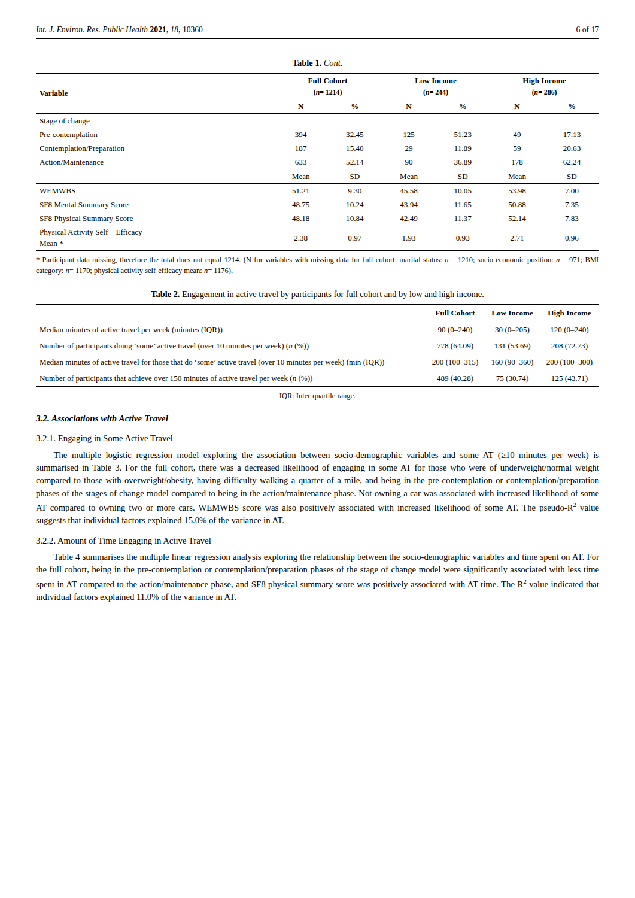Int. J. Environ. Res. Public Health 2021, 18, 10360
6 of 17
Table 1. Cont.
| Variable | Full Cohort ( n = 1214) | Low Income ( n = 244) | High Income ( n = 286) |
| --- | --- | --- | --- |
| N | % | N | % | N | % |
| Stage of change | | | | | | |
| Pre-contemplation | 394 | 32.45 | 125 | 51.23 | 49 | 17.13 |
| Contemplation/Preparation | 187 | 15.40 | 29 | 11.89 | 59 | 20.63 |
| Action/Maintenance | 633 | 52.14 | 90 | 36.89 | 178 | 62.24 |
| | Mean | SD | Mean | SD | Mean | SD |
| WEMWBS | 51.21 | 9.30 | 45.58 | 10.05 | 53.98 | 7.00 |
| SF8 Mental Summary Score | 48.75 | 10.24 | 43.94 | 11.65 | 50.88 | 7.35 |
| SF8 Physical Summary Score | 48.18 | 10.84 | 42.49 | 11.37 | 52.14 | 7.83 |
| Physical Activity Self—Efficacy Mean * | 2.38 | 0.97 | 1.93 | 0.93 | 2.71 | 0.96 |
* Participant data missing, therefore the total does not equal 1214. (N for variables with missing data for full cohort: marital status: n = 1210; socio-economic position: n = 971; BMI category: n= 1170; physical activity self-efficacy mean: n= 1176).
Table 2. Engagement in active travel by participants for full cohort and by low and high income.
| | Full Cohort | Low Income | High Income |
| --- | --- | --- | --- |
| Median minutes of active travel per week (minutes (IQR)) | 90 (0–240) | 30 (0–205) | 120 (0–240) |
| Number of participants doing ‘some’ active travel (over 10 minutes per week) ( n (%)) | 778 (64.09) | 131 (53.69) | 208 (72.73) |
| Median minutes of active travel for those that do ‘some’ active travel (over 10 minutes per week) (min (IQR)) | 200 (100–315) | 160 (90–360) | 200 (100–300) |
| Number of participants that achieve over 150 minutes of active travel per week ( n (%)) | 489 (40.28) | 75 (30.74) | 125 (43.71) |
IQR: Inter-quartile range.
3.2. Associations with Active Travel
3.2.1. Engaging in Some Active Travel
The multiple logistic regression model exploring the association between socio-demographic variables and some AT (≥10 minutes per week) is summarised in Table 3. For the full cohort, there was a decreased likelihood of engaging in some AT for those who were of underweight/normal weight compared to those with overweight/obesity, having difficulty walking a quarter of a mile, and being in the pre-contemplation or contemplation/preparation phases of the stages of change model compared to being in the action/maintenance phase. Not owning a car was associated with increased likelihood of some AT compared to owning two or more cars. WEMWBS score was also positively associated with increased likelihood of some AT. The pseudo-R2 value suggests that individual factors explained 15.0% of the variance in AT.
3.2.2. Amount of Time Engaging in Active Travel
Table 4 summarises the multiple linear regression analysis exploring the relationship between the socio-demographic variables and time spent on AT. For the full cohort, being in the pre-contemplation or contemplation/preparation phases of the stage of change model were significantly associated with less time spent in AT compared to the action/maintenance phase, and SF8 physical summary score was positively associated with AT time. The R2 value indicated that individual factors explained 11.0% of the variance in AT.